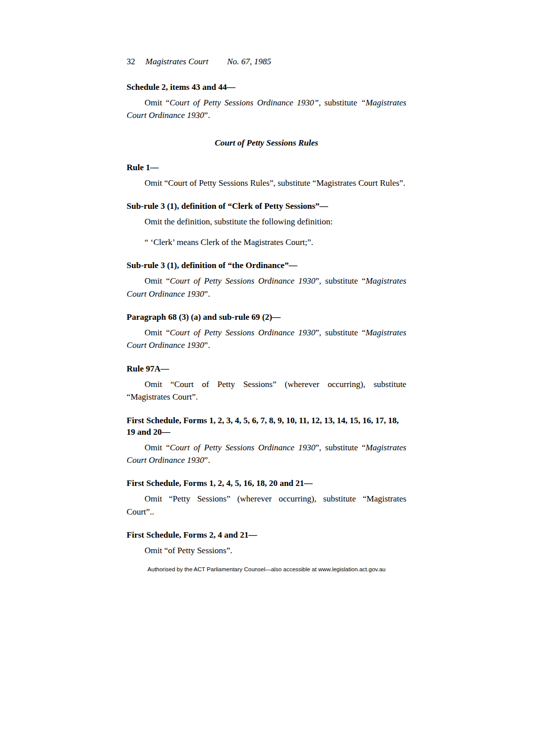32
Magistrates Court No. 67, 1985
Schedule 2, items 43 and 44—
Omit “Court of Petty Sessions Ordinance 1930”, substitute “Magistrates Court Ordinance 1930”.
Court of Petty Sessions Rules
Rule 1—
Omit “Court of Petty Sessions Rules”, substitute “Magistrates Court Rules”.
Sub-rule 3 (1), definition of “Clerk of Petty Sessions”—
Omit the definition, substitute the following definition:
“ ‘Clerk’ means Clerk of the Magistrates Court;”.
Sub-rule 3 (1), definition of “the Ordinance”—
Omit “Court of Petty Sessions Ordinance 1930”, substitute “Magistrates Court Ordinance 1930”.
Paragraph 68 (3) (a) and sub-rule 69 (2)—
Omit “Court of Petty Sessions Ordinance 1930”, substitute “Magistrates Court Ordinance 1930”.
Rule 97A—
Omit “Court of Petty Sessions” (wherever occurring), substitute “Magistrates Court”.
First Schedule, Forms 1, 2, 3, 4, 5, 6, 7, 8, 9, 10, 11, 12, 13, 14, 15, 16, 17, 18, 19 and 20—
Omit “Court of Petty Sessions Ordinance 1930”, substitute “Magistrates Court Ordinance 1930”.
First Schedule, Forms 1, 2, 4, 5, 16, 18, 20 and 21—
Omit “Petty Sessions” (wherever occurring), substitute “Magistrates Court”..
First Schedule, Forms 2, 4 and 21—
Omit “of Petty Sessions”.
Authorised by the ACT Parliamentary Counsel—also accessible at www.legislation.act.gov.au